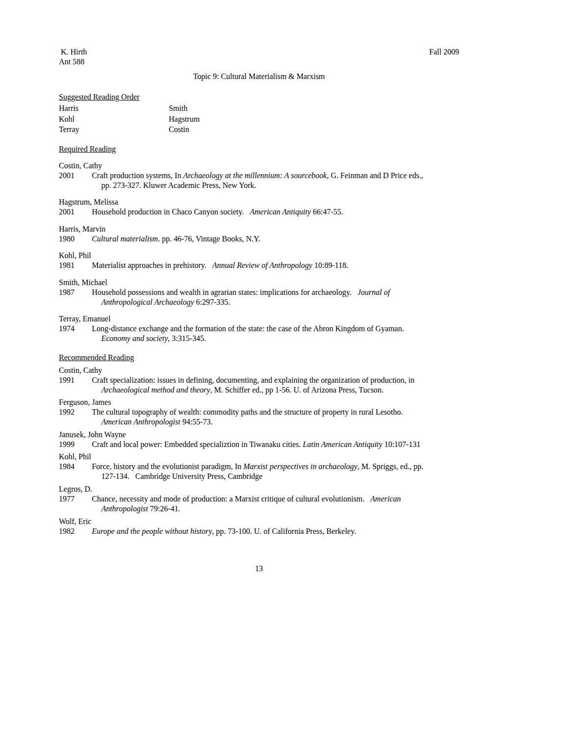K. Hirth
Fall 2009
Ant 588
Topic 9: Cultural Materialism & Marxism
Suggested Reading Order
Harris
Smith
Kohl
Hagstrum
Terray
Costin
Required Reading
Costin, Cathy
2001 Craft production systems, In Archaeology at the millennium: A sourcebook, G. Feinman and D Price eds., pp. 273-327. Kluwer Academic Press, New York.
Hagstrum, Melissa
2001 Household production in Chaco Canyon society. American Antiquity 66:47-55.
Harris, Marvin
1980 Cultural materialism. pp. 46-76, Vintage Books, N.Y.
Kohl, Phil
1981 Materialist approaches in prehistory. Annual Review of Anthropology 10:89-118.
Smith, Michael
1987 Household possessions and wealth in agrarian states: implications for archaeology. Journal of Anthropological Archaeology 6:297-335.
Terray, Emanuel
1974 Long-distance exchange and the formation of the state: the case of the Abron Kingdom of Gyaman. Economy and society, 3:315-345.
Recommended Reading
Costin, Cathy
1991 Craft specialization: issues in defining, documenting, and explaining the organization of production, in Archaeological method and theory, M. Schiffer ed., pp 1-56. U. of Arizona Press, Tucson.
Ferguson, James
1992 The cultural topography of wealth: commodity paths and the structure of property in rural Lesotho. American Anthropologist 94:55-73.
Janusek, John Wayne
1999 Craft and local power: Embedded specializtion in Tiwanaku cities. Latin American Antiquity 10:107-131
Kohl, Phil
1984 Force, history and the evolutionist paradigm, In Marxist perspectives in archaeology, M. Spriggs, ed., pp. 127-134. Cambridge University Press, Cambridge
Legros, D.
1977 Chance, necessity and mode of production: a Marxist critique of cultural evolutionism. American Anthropologist 79:26-41.
Wolf, Eric
1982 Europe and the people without history, pp. 73-100. U. of California Press, Berkeley.
13